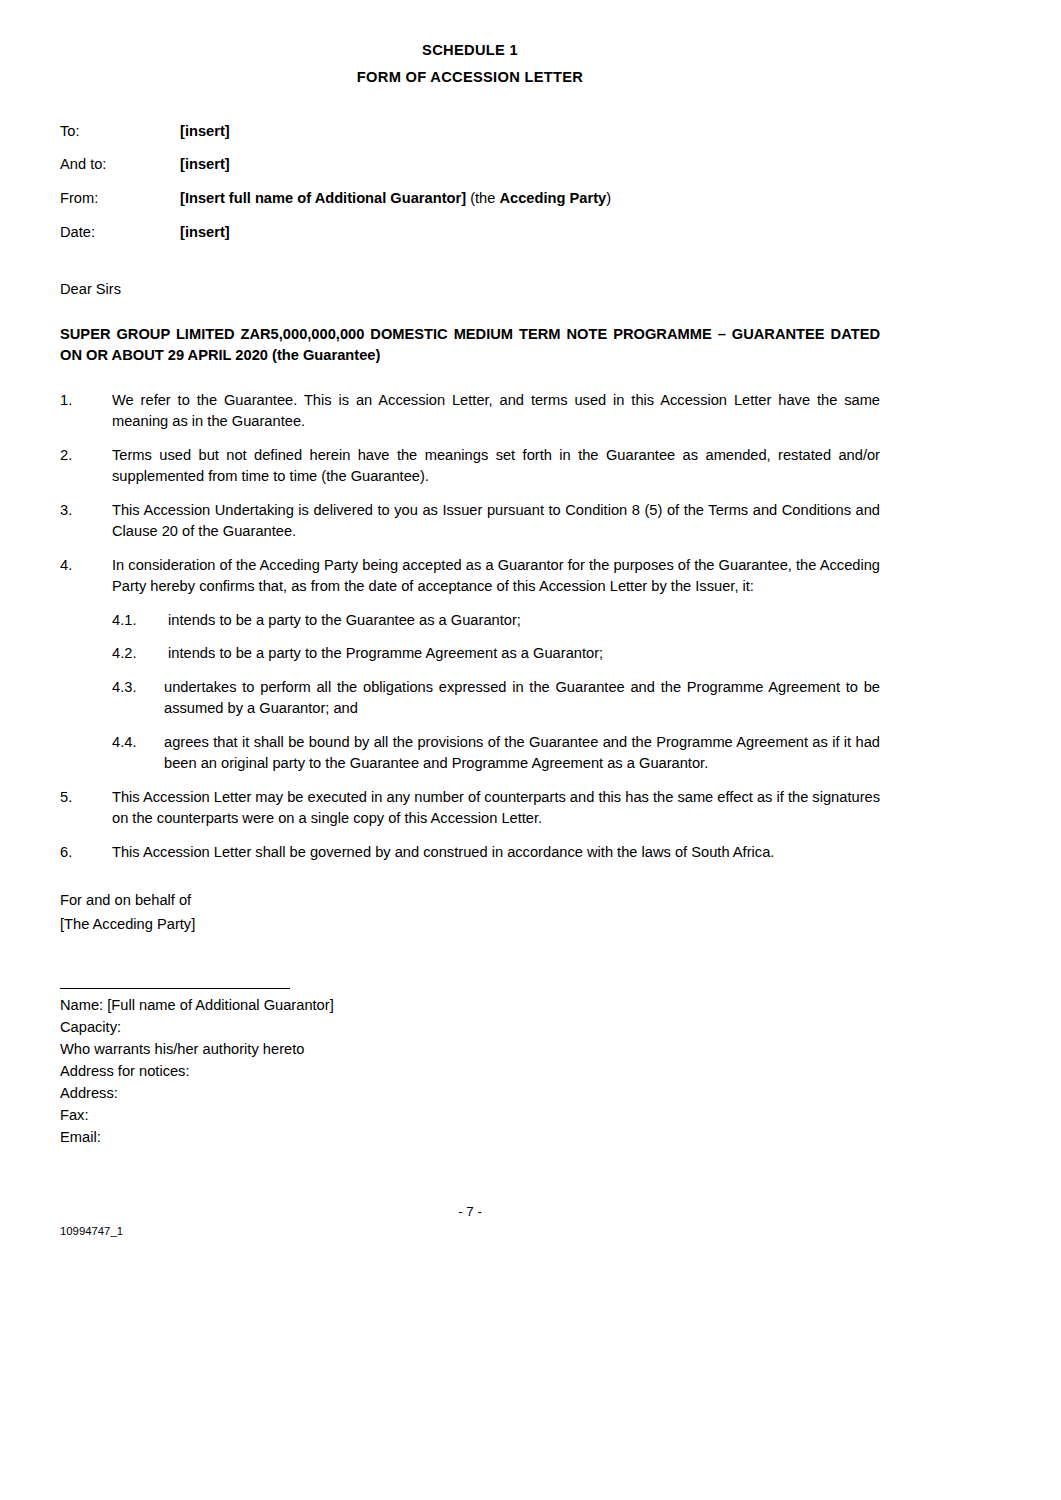SCHEDULE 1
FORM OF ACCESSION LETTER
| To: | [insert] |
| And to: | [insert] |
| From: | [Insert full name of Additional Guarantor] (the Acceding Party ) |
| Date: | [insert] |
Dear Sirs
SUPER GROUP LIMITED ZAR5,000,000,000 DOMESTIC MEDIUM TERM NOTE PROGRAMME – GUARANTEE DATED ON OR ABOUT 29 APRIL 2020 (the Guarantee)
We refer to the Guarantee. This is an Accession Letter, and terms used in this Accession Letter have the same meaning as in the Guarantee.
Terms used but not defined herein have the meanings set forth in the Guarantee as amended, restated and/or supplemented from time to time (the Guarantee).
This Accession Undertaking is delivered to you as Issuer pursuant to Condition 8 (5) of the Terms and Conditions and Clause 20 of the Guarantee.
In consideration of the Acceding Party being accepted as a Guarantor for the purposes of the Guarantee, the Acceding Party hereby confirms that, as from the date of acceptance of this Accession Letter by the Issuer, it:
intends to be a party to the Guarantee as a Guarantor;
intends to be a party to the Programme Agreement as a Guarantor;
undertakes to perform all the obligations expressed in the Guarantee and the Programme Agreement to be assumed by a Guarantor; and
agrees that it shall be bound by all the provisions of the Guarantee and the Programme Agreement as if it had been an original party to the Guarantee and Programme Agreement as a Guarantor.
This Accession Letter may be executed in any number of counterparts and this has the same effect as if the signatures on the counterparts were on a single copy of this Accession Letter.
This Accession Letter shall be governed by and construed in accordance with the laws of South Africa.
For and on behalf of
[The Acceding Party]
Name: [Full name of Additional Guarantor]
Capacity:
Who warrants his/her authority hereto
Address for notices:
Address:
Fax:
Email:
- 7 -
10994747_1